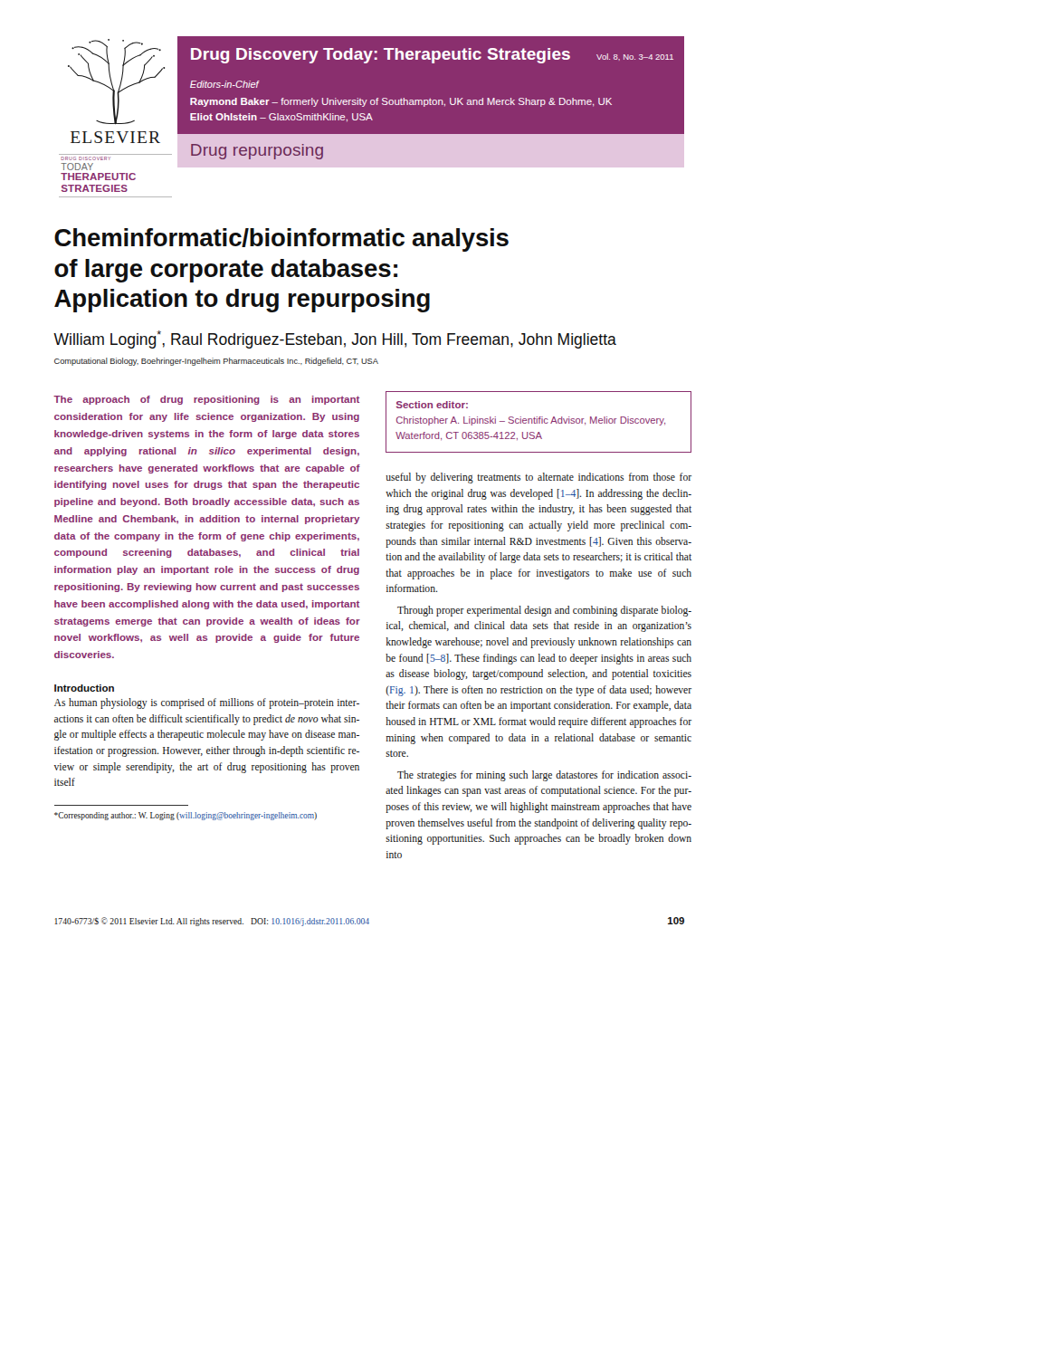ELSEVIER
DRUG DISCOVERY
TODAY
THERAPEUTIC
STRATEGIES
Drug Discovery Today: Therapeutic Strategies
Vol. 8, No. 3–4 2011
Editors-in-Chief
Raymond Baker – formerly University of Southampton, UK and Merck Sharp & Dohme, UK
Eliot Ohlstein – GlaxoSmithKline, USA
Drug repurposing
Cheminformatic/bioinformatic analysis
of large corporate databases:
Application to drug repurposing
William Loging*, Raul Rodriguez-Esteban, Jon Hill, Tom Freeman, John Miglietta
Computational Biology, Boehringer-Ingelheim Pharmaceuticals Inc., Ridgefield, CT, USA
The approach of drug repositioning is an important consideration for any life science organization. By using knowledge-driven systems in the form of large data stores and applying rational in silico experimental design, researchers have generated workflows that are capable of identifying novel uses for drugs that span the therapeutic pipeline and beyond. Both broadly accessible data, such as Medline and Chembank, in addition to internal proprietary data of the company in the form of gene chip experiments, compound screening databases, and clinical trial information play an important role in the success of drug repositioning. By reviewing how current and past successes have been accomplished along with the data used, important stratagems emerge that can provide a wealth of ideas for novel workflows, as well as provide a guide for future discoveries.
Introduction
As human physiology is comprised of millions of protein–protein interactions it can often be difficult scientifically to predict de novo what single or multiple effects a therapeutic molecule may have on disease manifestation or progression. However, either through in-depth scientific review or simple serendipity, the art of drug repositioning has proven itself
*Corresponding author.: W. Loging (will.loging@boehringer-ingelheim.com)
Section editor:
Christopher A. Lipinski – Scientific Advisor, Melior Discovery, Waterford, CT 06385-4122, USA
useful by delivering treatments to alternate indications from those for which the original drug was developed [1–4]. In addressing the declining drug approval rates within the industry, it has been suggested that strategies for repositioning can actually yield more preclinical compounds than similar internal R&D investments [4]. Given this observation and the availability of large data sets to researchers; it is critical that that approaches be in place for investigators to make use of such information.
Through proper experimental design and combining disparate biological, chemical, and clinical data sets that reside in an organization’s knowledge warehouse; novel and previously unknown relationships can be found [5–8]. These findings can lead to deeper insights in areas such as disease biology, target/compound selection, and potential toxicities (Fig. 1). There is often no restriction on the type of data used; however their formats can often be an important consideration. For example, data housed in HTML or XML format would require different approaches for mining when compared to data in a relational database or semantic store.
The strategies for mining such large datastores for indication associated linkages can span vast areas of computational science. For the purposes of this review, we will highlight mainstream approaches that have proven themselves useful from the standpoint of delivering quality repositioning opportunities. Such approaches can be broadly broken down into
1740-6773/$ © 2011 Elsevier Ltd. All rights reserved. DOI: 10.1016/j.ddstr.2011.06.004
109